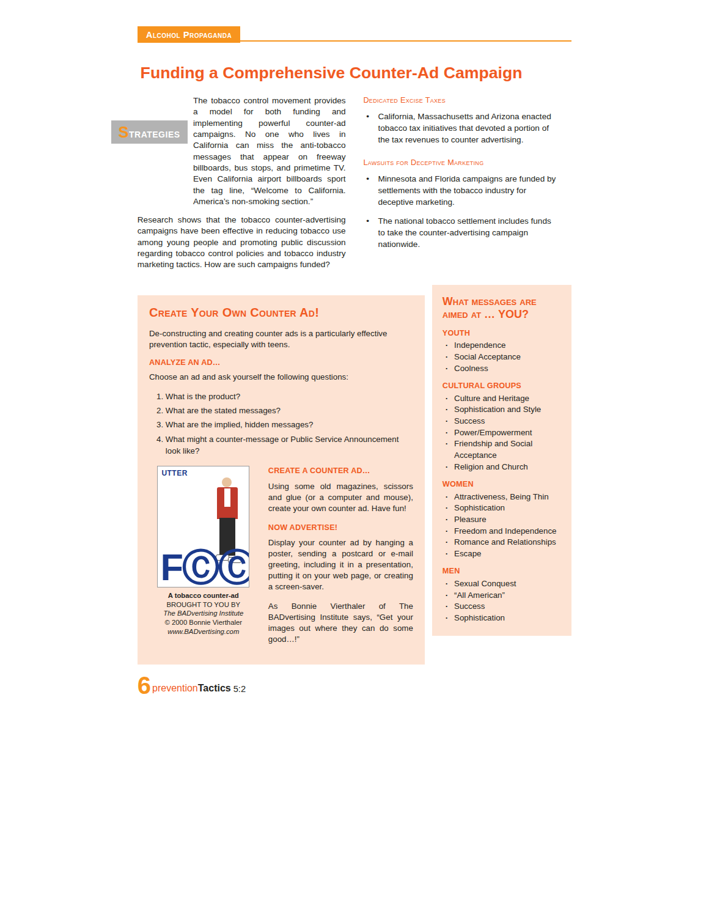Alcohol Propaganda
Funding a Comprehensive Counter-Ad Campaign
Strategies
The tobacco control movement provides a model for both funding and implementing powerful counter-ad campaigns. No one who lives in California can miss the anti-tobacco messages that appear on freeway billboards, bus stops, and primetime TV. Even California airport billboards sport the tag line, “Welcome to California. America’s non-smoking section.”
Research shows that the tobacco counter-advertising campaigns have been effective in reducing tobacco use among young people and promoting public discussion regarding tobacco control policies and tobacco industry marketing tactics. How are such campaigns funded?
Dedicated Excise Taxes
California, Massachusetts and Arizona enacted tobacco tax initiatives that devoted a portion of the tax revenues to counter advertising.
Lawsuits for Deceptive Marketing
Minnesota and Florida campaigns are funded by settlements with the tobacco industry for deceptive marketing.
The national tobacco settlement includes funds to take the counter-advertising campaign nationwide.
Create Your Own Counter Ad!
De-constructing and creating counter ads is a particularly effective prevention tactic, especially with teens.
ANALYZE AN AD…
Choose an ad and ask yourself the following questions:
What is the product?
What are the stated messages?
What are the implied, hidden messages?
What might a counter-message or Public Service Announcement look like?
UTTER
FⒸⒸL
A tobacco counter-ad
BROUGHT TO YOU BY
The BADvertising Institute
© 2000 Bonnie Vierthaler
www.BADvertising.com
CREATE A COUNTER AD…
Using some old magazines, scissors and glue (or a computer and mouse), create your own counter ad. Have fun!
NOW ADVERTISE!
Display your counter ad by hanging a poster, sending a postcard or e-mail greeting, including it in a presentation, putting it on your web page, or creating a screen-saver.
As Bonnie Vierthaler of The BADvertising Institute says, “Get your images out where they can do some good…!”
What messages are aimed at … YOU?
YOUTH
Independence
Social Acceptance
Coolness
CULTURAL GROUPS
Culture and Heritage
Sophistication and Style
Success
Power/Empowerment
Friendship and Social Acceptance
Religion and Church
WOMEN
Attractiveness, Being Thin
Sophistication
Pleasure
Freedom and Independence
Romance and Relationships
Escape
MEN
Sexual Conquest
“All American”
Success
Sophistication
6 prevention Tactics 5:2